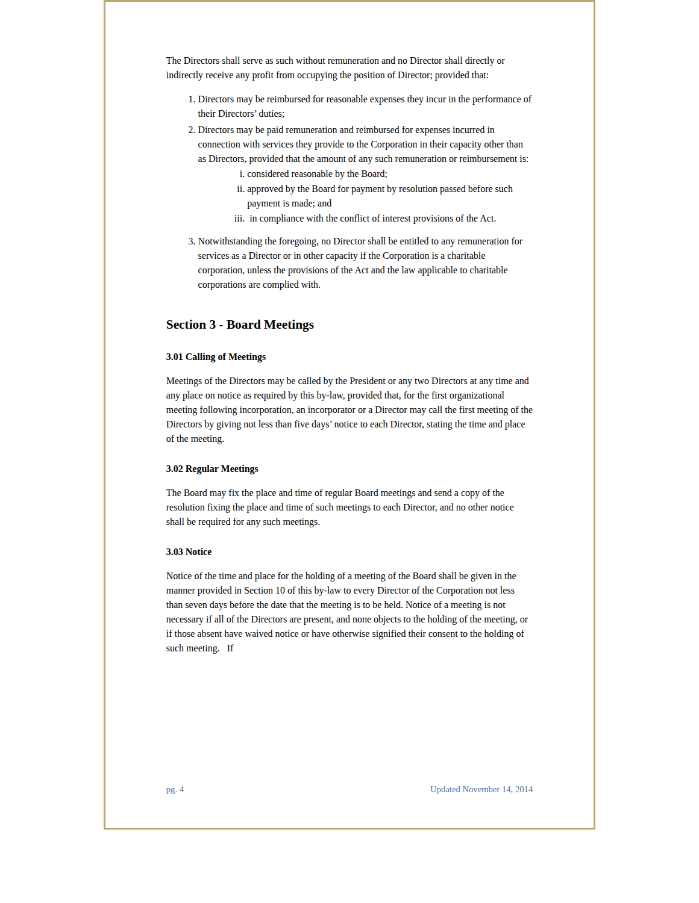The Directors shall serve as such without remuneration and no Director shall directly or indirectly receive any profit from occupying the position of Director; provided that:
Directors may be reimbursed for reasonable expenses they incur in the performance of their Directors’ duties;
Directors may be paid remuneration and reimbursed for expenses incurred in connection with services they provide to the Corporation in their capacity other than as Directors, provided that the amount of any such remuneration or reimbursement is:
considered reasonable by the Board;
approved by the Board for payment by resolution passed before such payment is made; and
in compliance with the conflict of interest provisions of the Act.
Notwithstanding the foregoing, no Director shall be entitled to any remuneration for services as a Director or in other capacity if the Corporation is a charitable corporation, unless the provisions of the Act and the law applicable to charitable corporations are complied with.
Section 3 - Board Meetings
3.01 Calling of Meetings
Meetings of the Directors may be called by the President or any two Directors at any time and any place on notice as required by this by-law, provided that, for the first organizational meeting following incorporation, an incorporator or a Director may call the first meeting of the Directors by giving not less than five days’ notice to each Director, stating the time and place of the meeting.
3.02 Regular Meetings
The Board may fix the place and time of regular Board meetings and send a copy of the resolution fixing the place and time of such meetings to each Director, and no other notice shall be required for any such meetings.
3.03 Notice
Notice of the time and place for the holding of a meeting of the Board shall be given in the manner provided in Section 10 of this by-law to every Director of the Corporation not less than seven days before the date that the meeting is to be held. Notice of a meeting is not necessary if all of the Directors are present, and none objects to the holding of the meeting, or if those absent have waived notice or have otherwise signified their consent to the holding of such meeting. If
pg. 4 Updated November 14, 2014